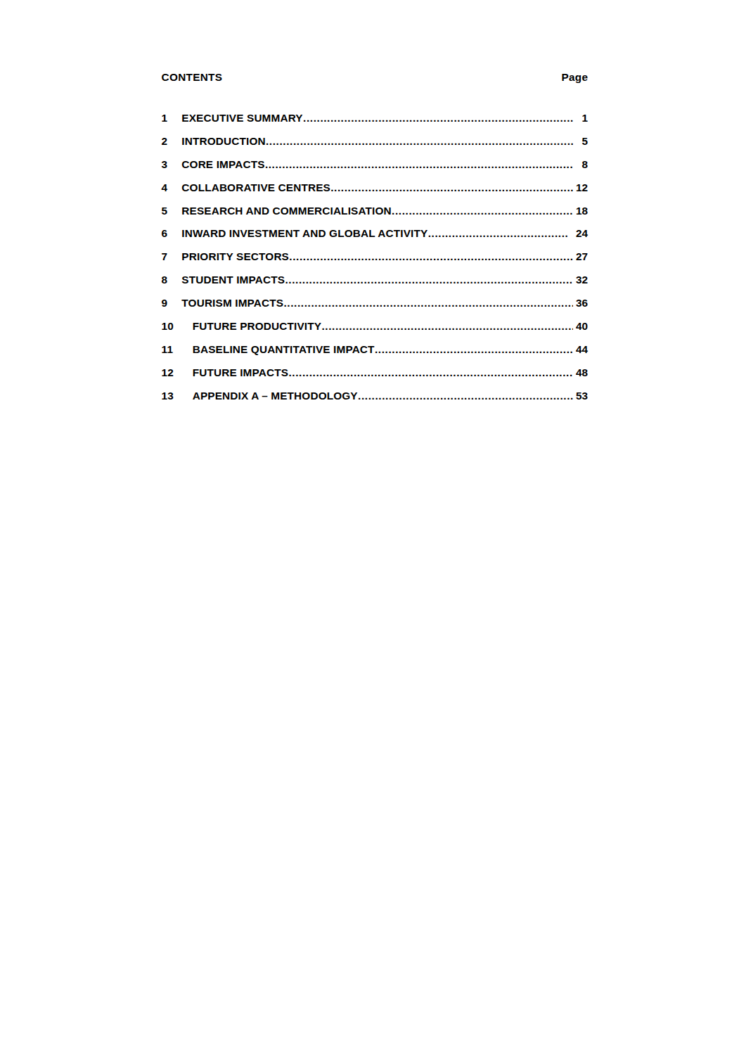CONTENTS Page
1 EXECUTIVE SUMMARY ....................................................................................... 1
2 INTRODUCTION ............................................................................................. 5
3 CORE IMPACTS .............................................................................................. 8
4 COLLABORATIVE CENTRES ......................................................................... 12
5 RESEARCH AND COMMERCIALISATION ...................................................... 18
6 INWARD INVESTMENT AND GLOBAL ACTIVITY ......................................... 24
7 PRIORITY SECTORS ....................................................................................... 27
8 STUDENT IMPACTS ......................................................................................... 32
9 TOURISM IMPACTS ......................................................................................... 36
10 FUTURE PRODUCTIVITY ............................................................................ 40
11 BASELINE QUANTITATIVE IMPACT ............................................................. 44
12 FUTURE IMPACTS ......................................................................................... 48
13 APPENDIX A – METHODOLOGY ................................................................. 53